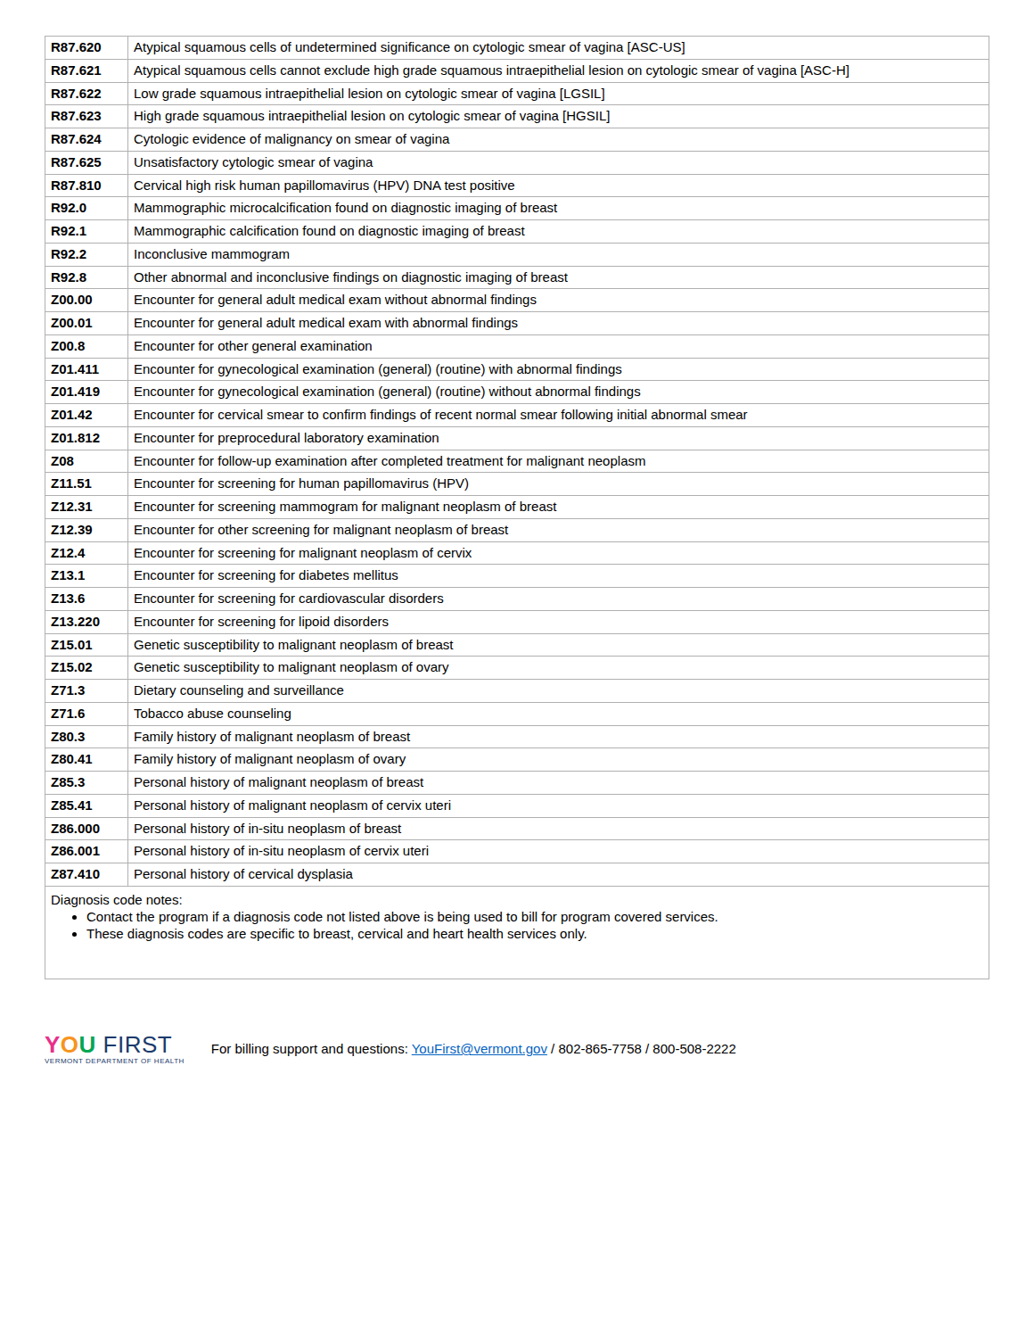| R87.620 | Atypical squamous cells of undetermined significance on cytologic smear of vagina [ASC-US] |
| R87.621 | Atypical squamous cells cannot exclude high grade squamous intraepithelial lesion on cytologic smear of vagina [ASC-H] |
| R87.622 | Low grade squamous intraepithelial lesion on cytologic smear of vagina [LGSIL] |
| R87.623 | High grade squamous intraepithelial lesion on cytologic smear of vagina [HGSIL] |
| R87.624 | Cytologic evidence of malignancy on smear of vagina |
| R87.625 | Unsatisfactory cytologic smear of vagina |
| R87.810 | Cervical high risk human papillomavirus (HPV) DNA test positive |
| R92.0 | Mammographic microcalcification found on diagnostic imaging of breast |
| R92.1 | Mammographic calcification found on diagnostic imaging of breast |
| R92.2 | Inconclusive mammogram |
| R92.8 | Other abnormal and inconclusive findings on diagnostic imaging of breast |
| Z00.00 | Encounter for general adult medical exam without abnormal findings |
| Z00.01 | Encounter for general adult medical exam with abnormal findings |
| Z00.8 | Encounter for other general examination |
| Z01.411 | Encounter for gynecological examination (general) (routine) with abnormal findings |
| Z01.419 | Encounter for gynecological examination (general) (routine) without abnormal findings |
| Z01.42 | Encounter for cervical smear to confirm findings of recent normal smear following initial abnormal smear |
| Z01.812 | Encounter for preprocedural laboratory examination |
| Z08 | Encounter for follow-up examination after completed treatment for malignant neoplasm |
| Z11.51 | Encounter for screening for human papillomavirus (HPV) |
| Z12.31 | Encounter for screening mammogram for malignant neoplasm of breast |
| Z12.39 | Encounter for other screening for malignant neoplasm of breast |
| Z12.4 | Encounter for screening for malignant neoplasm of cervix |
| Z13.1 | Encounter for screening for diabetes mellitus |
| Z13.6 | Encounter for screening for cardiovascular disorders |
| Z13.220 | Encounter for screening for lipoid disorders |
| Z15.01 | Genetic susceptibility to malignant neoplasm of breast |
| Z15.02 | Genetic susceptibility to malignant neoplasm of ovary |
| Z71.3 | Dietary counseling and surveillance |
| Z71.6 | Tobacco abuse counseling |
| Z80.3 | Family history of malignant neoplasm of breast |
| Z80.41 | Family history of malignant neoplasm of ovary |
| Z85.3 | Personal history of malignant neoplasm of breast |
| Z85.41 | Personal history of malignant neoplasm of cervix uteri |
| Z86.000 | Personal history of in-situ neoplasm of breast |
| Z86.001 | Personal history of in-situ neoplasm of cervix uteri |
| Z87.410 | Personal history of cervical dysplasia |
Diagnosis code notes:
Contact the program if a diagnosis code not listed above is being used to bill for program covered services.
These diagnosis codes are specific to breast, cervical and heart health services only.
YOU FIRST
VERMONT DEPARTMENT OF HEALTH
For billing support and questions: YouFirst@vermont.gov / 802-865-7758 / 800-508-2222